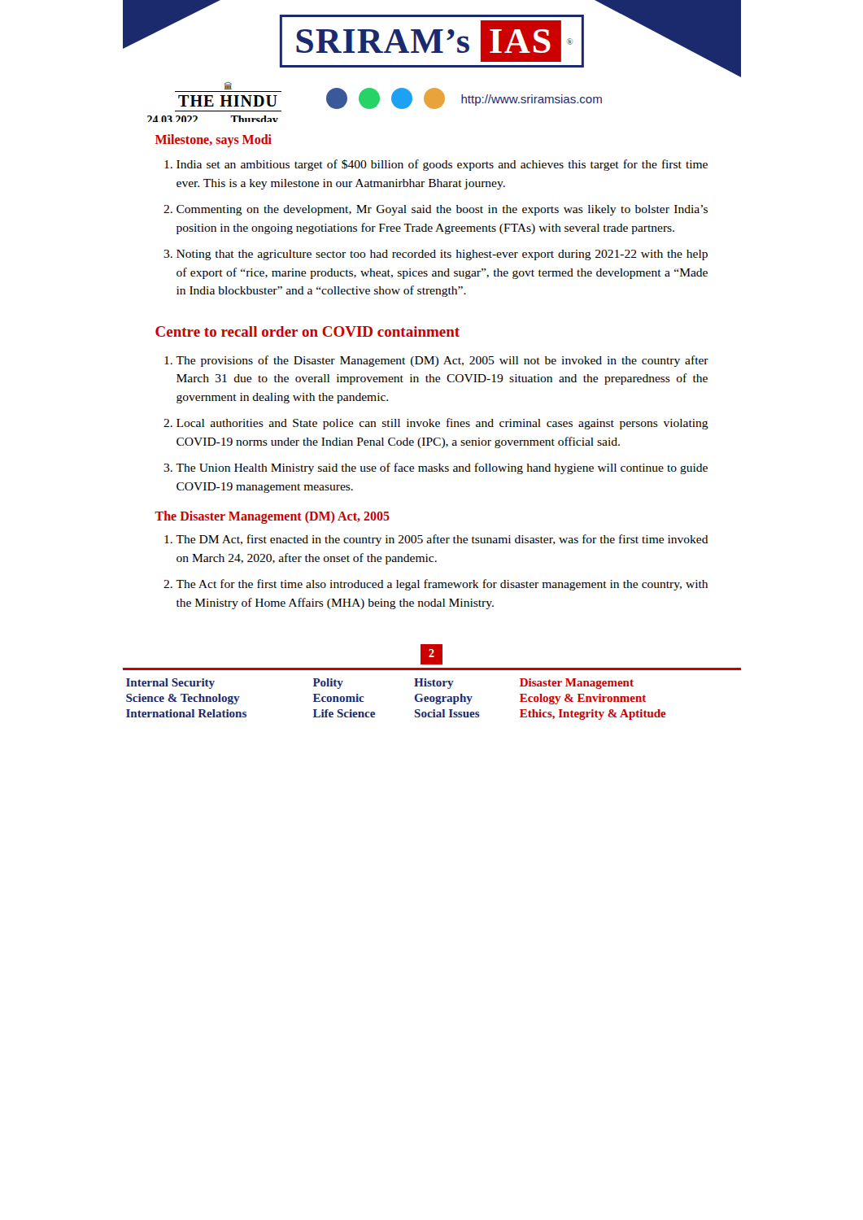SRIRAM’s IAS®
🏛
THE HINDU
http://www.sriramsias.com
24.03.2022 Thursday
Milestone, says Modi
India set an ambitious target of $400 billion of goods exports and achieves this target for the first time ever. This is a key milestone in our Aatmanirbhar Bharat journey.
Commenting on the development, Mr Goyal said the boost in the exports was likely to bolster India’s position in the ongoing negotiations for Free Trade Agreements (FTAs) with several trade partners.
Noting that the agriculture sector too had recorded its highest-ever export during 2021-22 with the help of export of “rice, marine products, wheat, spices and sugar”, the govt termed the development a “Made in India blockbuster” and a “collective show of strength”.
Centre to recall order on COVID containment
The provisions of the Disaster Management (DM) Act, 2005 will not be invoked in the country after March 31 due to the overall improvement in the COVID-19 situation and the preparedness of the government in dealing with the pandemic.
Local authorities and State police can still invoke fines and criminal cases against persons violating COVID-19 norms under the Indian Penal Code (IPC), a senior government official said.
The Union Health Ministry said the use of face masks and following hand hygiene will continue to guide COVID-19 management measures.
The Disaster Management (DM) Act, 2005
The DM Act, first enacted in the country in 2005 after the tsunami disaster, was for the first time invoked on March 24, 2020, after the onset of the pandemic.
The Act for the first time also introduced a legal framework for disaster management in the country, with the Ministry of Home Affairs (MHA) being the nodal Ministry.
2
| Internal Security | Polity | History | Disaster Management |
| Science & Technology | Economic | Geography | Ecology & Environment |
| International Relations | Life Science | Social Issues | Ethics, Integrity & Aptitude |